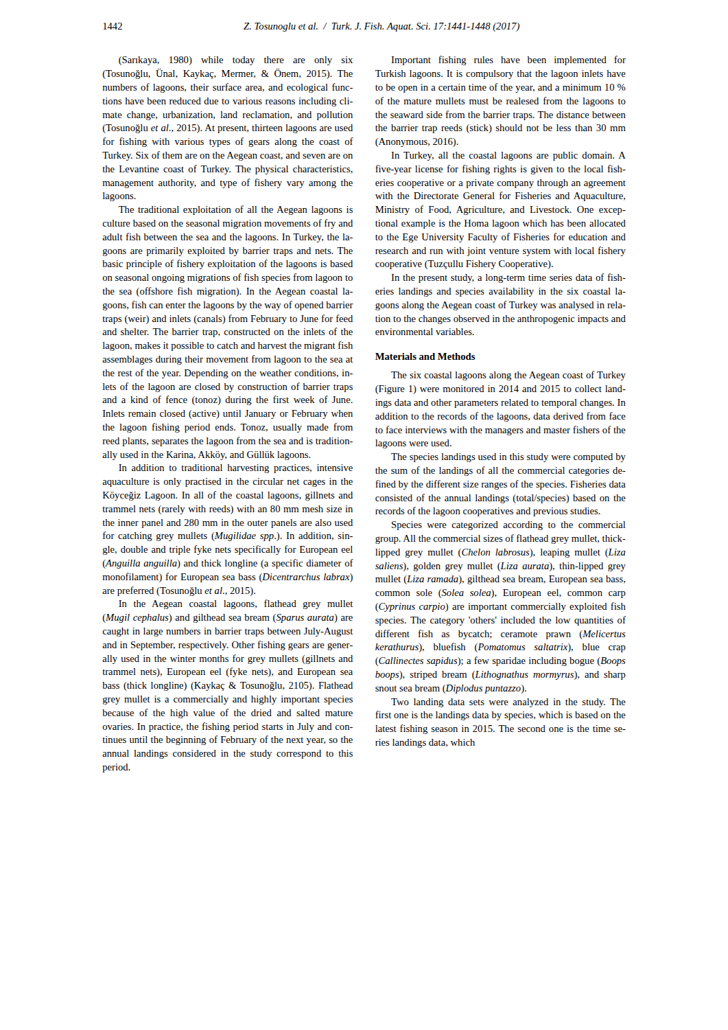1442 Z. Tosunoglu et al. / Turk. J. Fish. Aquat. Sci. 17:1441-1448 (2017)
(Sarıkaya, 1980) while today there are only six (Tosunoğlu, Ünal, Kaykaç, Mermer, & Önem, 2015). The numbers of lagoons, their surface area, and ecological functions have been reduced due to various reasons including climate change, urbanization, land reclamation, and pollution (Tosunoğlu et al., 2015). At present, thirteen lagoons are used for fishing with various types of gears along the coast of Turkey. Six of them are on the Aegean coast, and seven are on the Levantine coast of Turkey. The physical characteristics, management authority, and type of fishery vary among the lagoons.
The traditional exploitation of all the Aegean lagoons is culture based on the seasonal migration movements of fry and adult fish between the sea and the lagoons. In Turkey, the lagoons are primarily exploited by barrier traps and nets. The basic principle of fishery exploitation of the lagoons is based on seasonal ongoing migrations of fish species from lagoon to the sea (offshore fish migration). In the Aegean coastal lagoons, fish can enter the lagoons by the way of opened barrier traps (weir) and inlets (canals) from February to June for feed and shelter. The barrier trap, constructed on the inlets of the lagoon, makes it possible to catch and harvest the migrant fish assemblages during their movement from lagoon to the sea at the rest of the year. Depending on the weather conditions, inlets of the lagoon are closed by construction of barrier traps and a kind of fence (tonoz) during the first week of June. Inlets remain closed (active) until January or February when the lagoon fishing period ends. Tonoz, usually made from reed plants, separates the lagoon from the sea and is traditionally used in the Karina, Akköy, and Güllük lagoons.
In addition to traditional harvesting practices, intensive aquaculture is only practised in the circular net cages in the Köyceğiz Lagoon. In all of the coastal lagoons, gillnets and trammel nets (rarely with reeds) with an 80 mm mesh size in the inner panel and 280 mm in the outer panels are also used for catching grey mullets (Mugilidae spp.). In addition, single, double and triple fyke nets specifically for European eel (Anguilla anguilla) and thick longline (a specific diameter of monofilament) for European sea bass (Dicentrarchus labrax) are preferred (Tosunoğlu et al., 2015).
In the Aegean coastal lagoons, flathead grey mullet (Mugil cephalus) and gilthead sea bream (Sparus aurata) are caught in large numbers in barrier traps between July-August and in September, respectively. Other fishing gears are generally used in the winter months for grey mullets (gillnets and trammel nets), European eel (fyke nets), and European sea bass (thick longline) (Kaykaç & Tosunoğlu, 2105). Flathead grey mullet is a commercially and highly important species because of the high value of the dried and salted mature ovaries. In practice, the fishing period starts in July and continues until the beginning of February of the next year, so the annual landings considered in the study correspond to this period.
Important fishing rules have been implemented for Turkish lagoons. It is compulsory that the lagoon inlets have to be open in a certain time of the year, and a minimum 10 % of the mature mullets must be realesed from the lagoons to the seaward side from the barrier traps. The distance between the barrier trap reeds (stick) should not be less than 30 mm (Anonymous, 2016).
In Turkey, all the coastal lagoons are public domain. A five-year license for fishing rights is given to the local fisheries cooperative or a private company through an agreement with the Directorate General for Fisheries and Aquaculture, Ministry of Food, Agriculture, and Livestock. One exceptional example is the Homa lagoon which has been allocated to the Ege University Faculty of Fisheries for education and research and run with joint venture system with local fishery cooperative (Tuzçullu Fishery Cooperative).
In the present study, a long-term time series data of fisheries landings and species availability in the six coastal lagoons along the Aegean coast of Turkey was analysed in relation to the changes observed in the anthropogenic impacts and environmental variables.
Materials and Methods
The six coastal lagoons along the Aegean coast of Turkey (Figure 1) were monitored in 2014 and 2015 to collect landings data and other parameters related to temporal changes. In addition to the records of the lagoons, data derived from face to face interviews with the managers and master fishers of the lagoons were used.
The species landings used in this study were computed by the sum of the landings of all the commercial categories defined by the different size ranges of the species. Fisheries data consisted of the annual landings (total/species) based on the records of the lagoon cooperatives and previous studies.
Species were categorized according to the commercial group. All the commercial sizes of flathead grey mullet, thick-lipped grey mullet (Chelon labrosus), leaping mullet (Liza saliens), golden grey mullet (Liza aurata), thin-lipped grey mullet (Liza ramada), gilthead sea bream, European sea bass, common sole (Solea solea), European eel, common carp (Cyprinus carpio) are important commercially exploited fish species. The category 'others' included the low quantities of different fish as bycatch; ceramote prawn (Melicertus kerathurus), bluefish (Pomatomus saltatrix), blue crap (Callinectes sapidus); a few sparidae including bogue (Boops boops), striped bream (Lithognathus mormyrus), and sharp snout sea bream (Diplodus puntazzo).
Two landing data sets were analyzed in the study. The first one is the landings data by species, which is based on the latest fishing season in 2015. The second one is the time series landings data, which